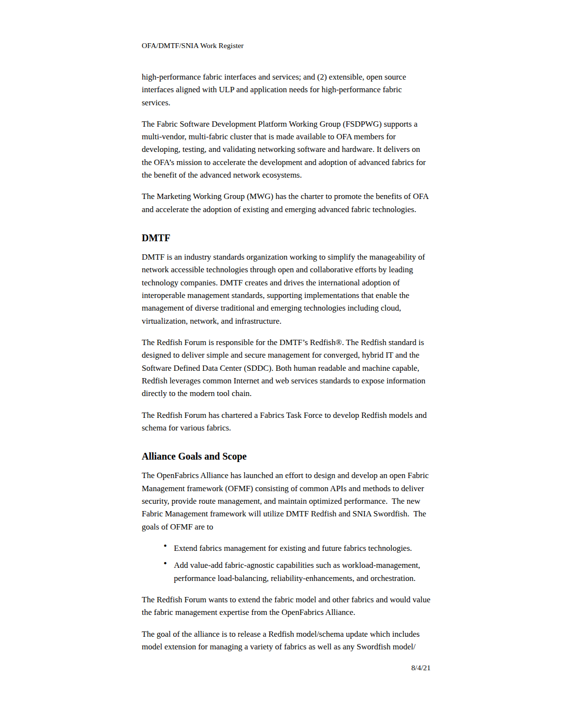OFA/DMTF/SNIA Work Register
high-performance fabric interfaces and services; and (2) extensible, open source interfaces aligned with ULP and application needs for high-performance fabric services.
The Fabric Software Development Platform Working Group (FSDPWG) supports a multi-vendor, multi-fabric cluster that is made available to OFA members for developing, testing, and validating networking software and hardware. It delivers on the OFA’s mission to accelerate the development and adoption of advanced fabrics for the benefit of the advanced network ecosystems.
The Marketing Working Group (MWG) has the charter to promote the benefits of OFA and accelerate the adoption of existing and emerging advanced fabric technologies.
DMTF
DMTF is an industry standards organization working to simplify the manageability of network accessible technologies through open and collaborative efforts by leading technology companies. DMTF creates and drives the international adoption of interoperable management standards, supporting implementations that enable the management of diverse traditional and emerging technologies including cloud, virtualization, network, and infrastructure.
The Redfish Forum is responsible for the DMTF’s Redfish®. The Redfish standard is designed to deliver simple and secure management for converged, hybrid IT and the Software Defined Data Center (SDDC). Both human readable and machine capable, Redfish leverages common Internet and web services standards to expose information directly to the modern tool chain.
The Redfish Forum has chartered a Fabrics Task Force to develop Redfish models and schema for various fabrics.
Alliance Goals and Scope
The OpenFabrics Alliance has launched an effort to design and develop an open Fabric Management framework (OFMF) consisting of common APIs and methods to deliver security, provide route management, and maintain optimized performance. The new Fabric Management framework will utilize DMTF Redfish and SNIA Swordfish. The goals of OFMF are to
Extend fabrics management for existing and future fabrics technologies.
Add value-add fabric-agnostic capabilities such as workload-management, performance load-balancing, reliability-enhancements, and orchestration.
The Redfish Forum wants to extend the fabric model and other fabrics and would value the fabric management expertise from the OpenFabrics Alliance.
The goal of the alliance is to release a Redfish model/schema update which includes model extension for managing a variety of fabrics as well as any Swordfish model/
8/4/21